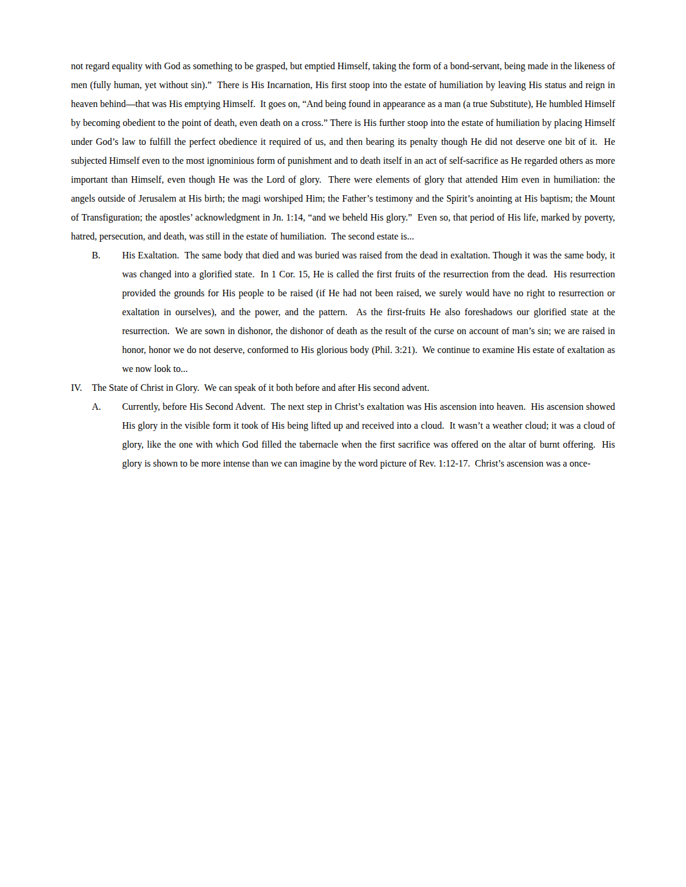not regard equality with God as something to be grasped, but emptied Himself, taking the form of a bond-servant, being made in the likeness of men (fully human, yet without sin).” There is His Incarnation, His first stoop into the estate of humiliation by leaving His status and reign in heaven behind—that was His emptying Himself. It goes on, “And being found in appearance as a man (a true Substitute), He humbled Himself by becoming obedient to the point of death, even death on a cross.” There is His further stoop into the estate of humiliation by placing Himself under God’s law to fulfill the perfect obedience it required of us, and then bearing its penalty though He did not deserve one bit of it. He subjected Himself even to the most ignominious form of punishment and to death itself in an act of self-sacrifice as He regarded others as more important than Himself, even though He was the Lord of glory. There were elements of glory that attended Him even in humiliation: the angels outside of Jerusalem at His birth; the magi worshiped Him; the Father’s testimony and the Spirit’s anointing at His baptism; the Mount of Transfiguration; the apostles’ acknowledgment in Jn. 1:14, “and we beheld His glory.” Even so, that period of His life, marked by poverty, hatred, persecution, and death, was still in the estate of humiliation. The second estate is...
B.
His Exaltation. The same body that died and was buried was raised from the dead in exaltation. Though it was the same body, it was changed into a glorified state. In 1 Cor. 15, He is called the first fruits of the resurrection from the dead. His resurrection provided the grounds for His people to be raised (if He had not been raised, we surely would have no right to resurrection or exaltation in ourselves), and the power, and the pattern. As the first-fruits He also foreshadows our glorified state at the resurrection. We are sown in dishonor, the dishonor of death as the result of the curse on account of man’s sin; we are raised in honor, honor we do not deserve, conformed to His glorious body (Phil. 3:21). We continue to examine His estate of exaltation as we now look to...
IV.
The State of Christ in Glory. We can speak of it both before and after His second advent.
A.
Currently, before His Second Advent. The next step in Christ’s exaltation was His ascension into heaven. His ascension showed His glory in the visible form it took of His being lifted up and received into a cloud. It wasn’t a weather cloud; it was a cloud of glory, like the one with which God filled the tabernacle when the first sacrifice was offered on the altar of burnt offering. His glory is shown to be more intense than we can imagine by the word picture of Rev. 1:12-17. Christ’s ascension was a once-